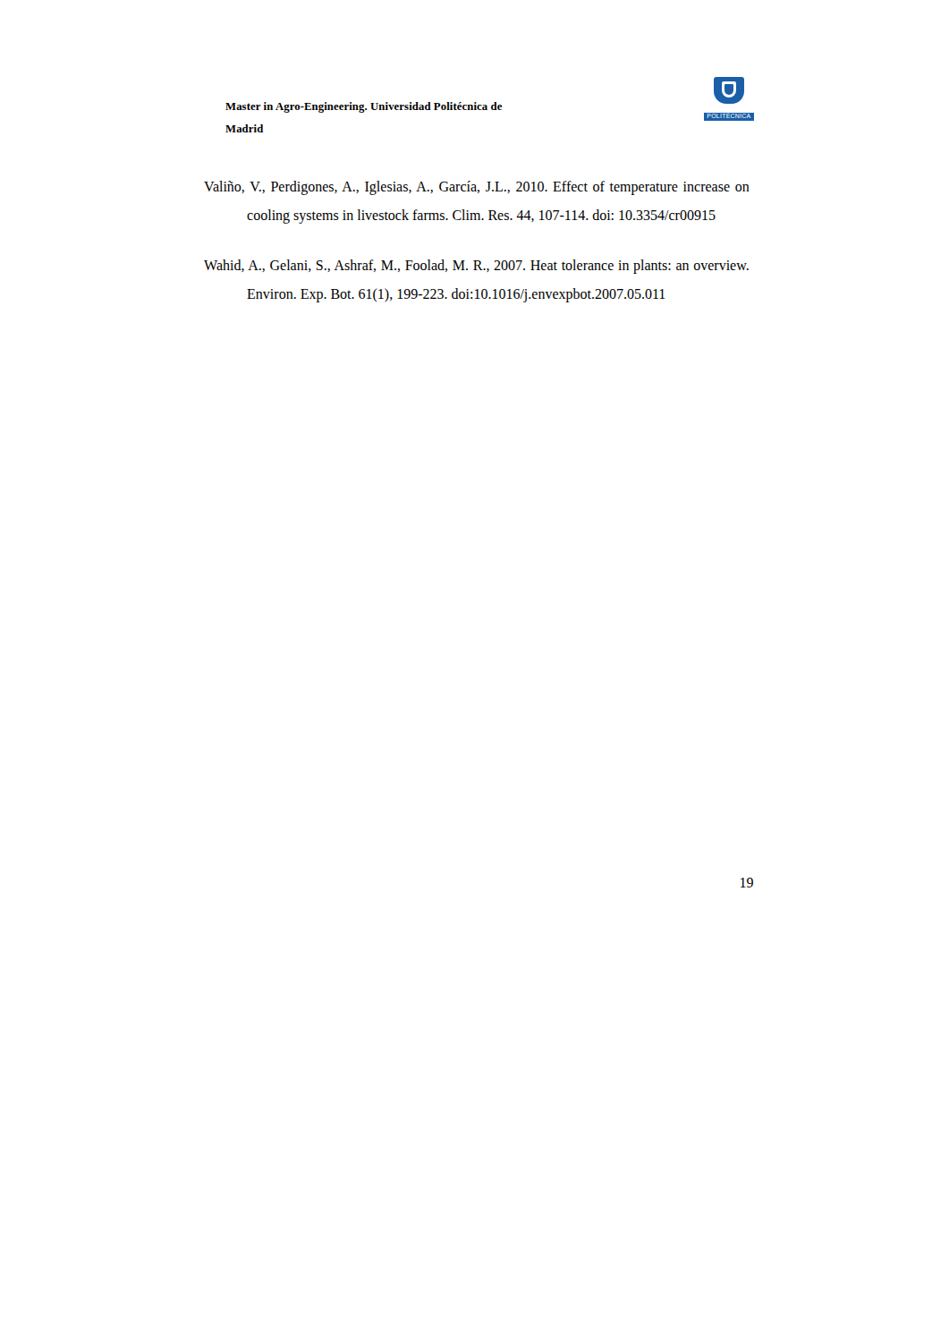Master in Agro-Engineering. Universidad Politécnica de Madrid
POLITÉCNICA
Valiño, V., Perdigones, A., Iglesias, A., García, J.L., 2010. Effect of temperature increase on cooling systems in livestock farms. Clim. Res. 44, 107-114. doi: 10.3354/cr00915
Wahid, A., Gelani, S., Ashraf, M., Foolad, M. R., 2007. Heat tolerance in plants: an overview. Environ. Exp. Bot. 61(1), 199-223. doi:10.1016/j.envexpbot.2007.05.011
19